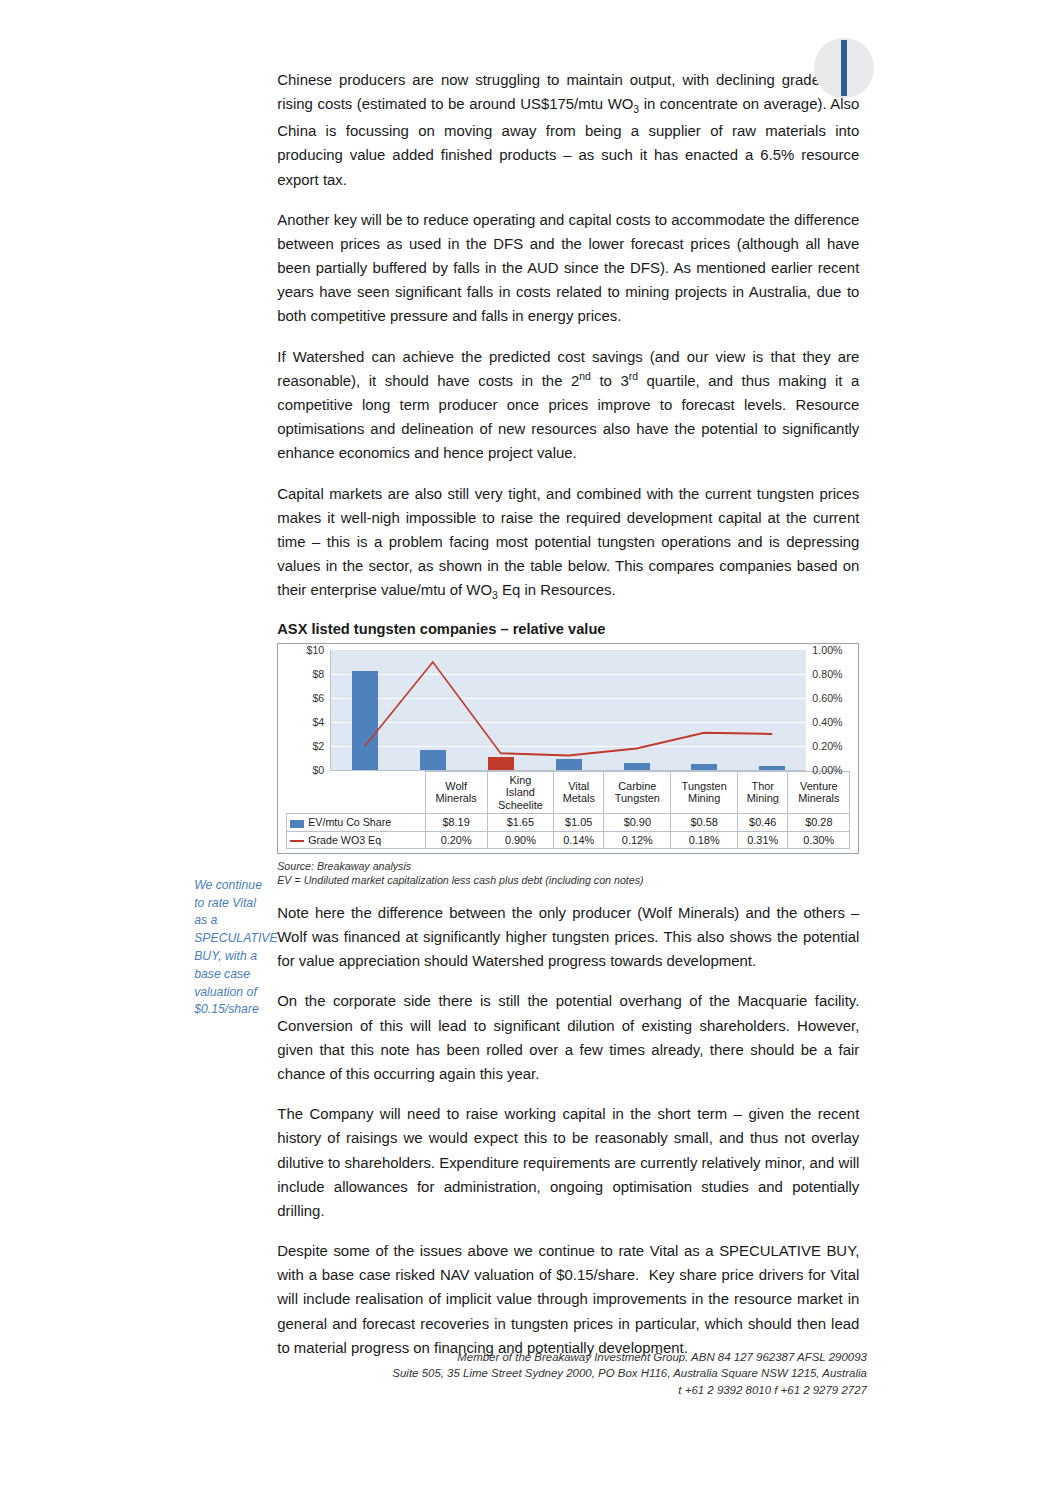Chinese producers are now struggling to maintain output, with declining grades and rising costs (estimated to be around US$175/mtu WO3 in concentrate on average). Also China is focussing on moving away from being a supplier of raw materials into producing value added finished products – as such it has enacted a 6.5% resource export tax.
Another key will be to reduce operating and capital costs to accommodate the difference between prices as used in the DFS and the lower forecast prices (although all have been partially buffered by falls in the AUD since the DFS). As mentioned earlier recent years have seen significant falls in costs related to mining projects in Australia, due to both competitive pressure and falls in energy prices.
If Watershed can achieve the predicted cost savings (and our view is that they are reasonable), it should have costs in the 2nd to 3rd quartile, and thus making it a competitive long term producer once prices improve to forecast levels. Resource optimisations and delineation of new resources also have the potential to significantly enhance economics and hence project value.
Capital markets are also still very tight, and combined with the current tungsten prices makes it well-nigh impossible to raise the required development capital at the current time – this is a problem facing most potential tungsten operations and is depressing values in the sector, as shown in the table below. This compares companies based on their enterprise value/mtu of WO3 Eq in Resources.
ASX listed tungsten companies – relative value
$10 $8 $6 $4 $2 $0
1.00% 0.80% 0.60% 0.40% 0.20% 0.00%
| | Wolf Minerals | King Island Scheelite | Vital Metals | Carbine Tungsten | Tungsten Mining | Thor Mining | Venture Minerals |
| EV/mtu Co Share | $8.19 | $1.65 | $1.05 | $0.90 | $0.58 | $0.46 | $0.28 |
| Grade WO3 Eq | 0.20% | 0.90% | 0.14% | 0.12% | 0.18% | 0.31% | 0.30% |
Source: Breakaway analysis
EV = Undiluted market capitalization less cash plus debt (including con notes)
Note here the difference between the only producer (Wolf Minerals) and the others – Wolf was financed at significantly higher tungsten prices. This also shows the potential for value appreciation should Watershed progress towards development.
On the corporate side there is still the potential overhang of the Macquarie facility. Conversion of this will lead to significant dilution of existing shareholders. However, given that this note has been rolled over a few times already, there should be a fair chance of this occurring again this year.
The Company will need to raise working capital in the short term – given the recent history of raisings we would expect this to be reasonably small, and thus not overlay dilutive to shareholders. Expenditure requirements are currently relatively minor, and will include allowances for administration, ongoing optimisation studies and potentially drilling.
Despite some of the issues above we continue to rate Vital as a SPECULATIVE BUY, with a base case risked NAV valuation of $0.15/share. Key share price drivers for Vital will include realisation of implicit value through improvements in the resource market in general and forecast recoveries in tungsten prices in particular, which should then lead to material progress on financing and potentially development.
We continue to rate Vital as a SPECULATIVE BUY, with a base case valuation of $0.15/share
Member of the Breakaway Investment Group. ABN 84 127 962387 AFSL 290093
Suite 505, 35 Lime Street Sydney 2000, PO Box H116, Australia Square NSW 1215, Australia
t +61 2 9392 8010 f +61 2 9279 2727